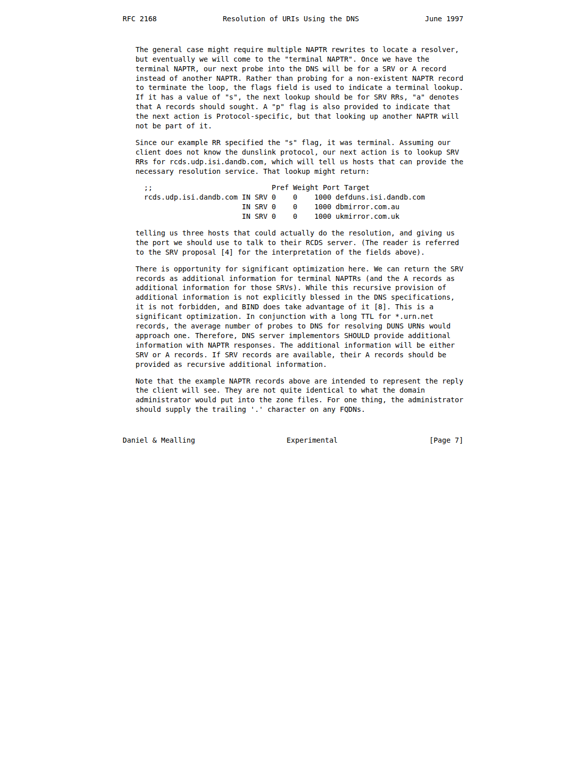RFC 2168 Resolution of URIs Using the DNS June 1997
The general case might require multiple NAPTR rewrites to locate a resolver, but eventually we will come to the "terminal NAPTR". Once we have the terminal NAPTR, our next probe into the DNS will be for a SRV or A record instead of another NAPTR. Rather than probing for a non-existent NAPTR record to terminate the loop, the flags field is used to indicate a terminal lookup. If it has a value of "s", the next lookup should be for SRV RRs, "a" denotes that A records should sought. A "p" flag is also provided to indicate that the next action is Protocol-specific, but that looking up another NAPTR will not be part of it.
Since our example RR specified the "s" flag, it was terminal. Assuming our client does not know the dunslink protocol, our next action is to lookup SRV RRs for rcds.udp.isi.dandb.com, which will tell us hosts that can provide the necessary resolution service. That lookup might return:
  ;;                            Pref Weight Port Target
  rcds.udp.isi.dandb.com IN SRV 0    0    1000 defduns.isi.dandb.com
                         IN SRV 0    0    1000 dbmirror.com.au
                         IN SRV 0    0    1000 ukmirror.com.uk
telling us three hosts that could actually do the resolution, and giving us the port we should use to talk to their RCDS server. (The reader is referred to the SRV proposal [4] for the interpretation of the fields above).
There is opportunity for significant optimization here. We can return the SRV records as additional information for terminal NAPTRs (and the A records as additional information for those SRVs). While this recursive provision of additional information is not explicitly blessed in the DNS specifications, it is not forbidden, and BIND does take advantage of it [8]. This is a significant optimization. In conjunction with a long TTL for *.urn.net records, the average number of probes to DNS for resolving DUNS URNs would approach one. Therefore, DNS server implementors SHOULD provide additional information with NAPTR responses. The additional information will be either SRV or A records. If SRV records are available, their A records should be provided as recursive additional information.
Note that the example NAPTR records above are intended to represent the reply the client will see. They are not quite identical to what the domain administrator would put into the zone files. For one thing, the administrator should supply the trailing '.' character on any FQDNs.
Daniel & Mealling Experimental [Page 7]